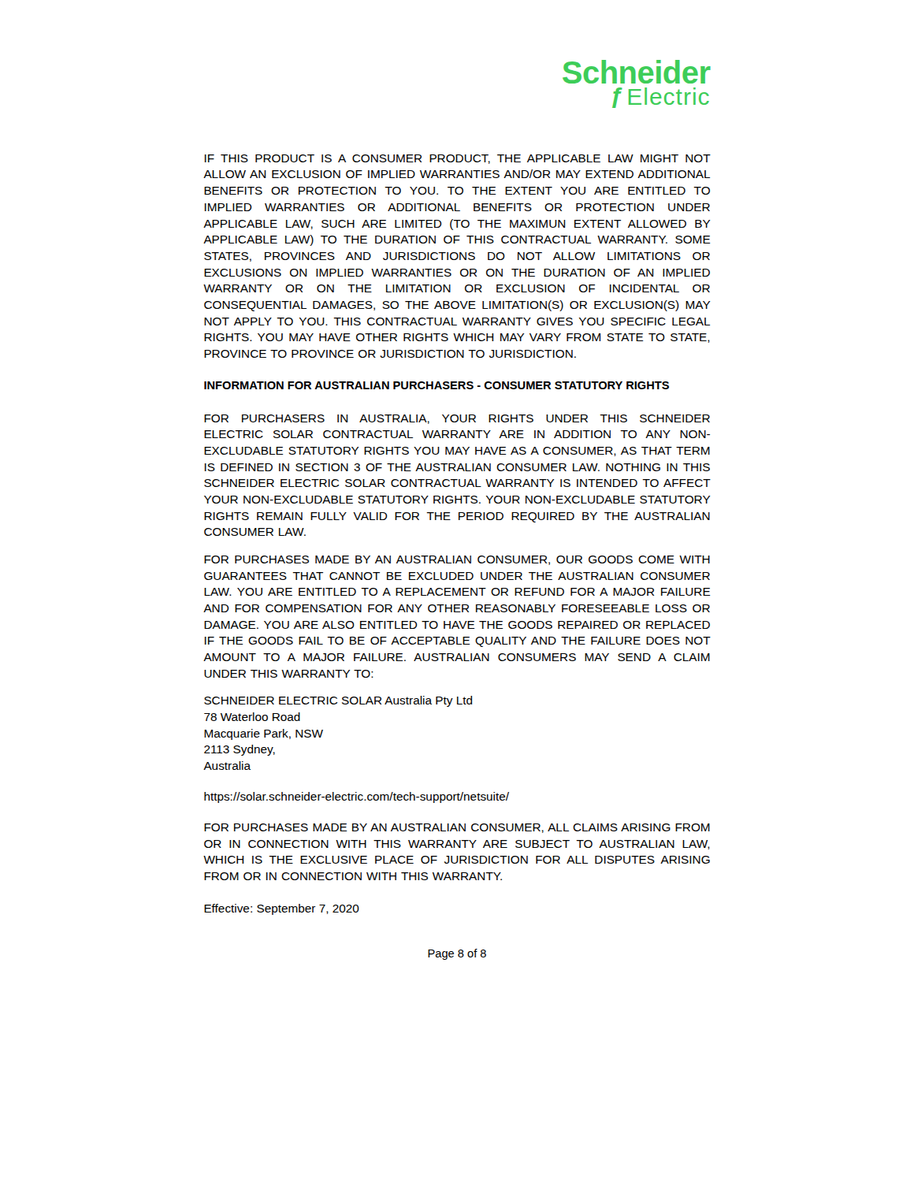Schneider
ƒElectric
If this product is a consumer product, the applicable law might not allow an exclusion of implied warranties and/or may extend additional benefits or protection to you. To the extent you are entitled to implied warranties or additional benefits or protection under applicable law, such are limited (to the maximun extent allowed by applicable law) to the duration of this contractual warranty. Some states, provinces and jurisdictions do not allow limitations or exclusions on implied warranties or on the duration of an implied warranty or on the limitation or exclusion of incidental or consequential damages, so the above limitation(s) or exclusion(s) may not apply to you. This contractual warranty gives you specific legal rights. You may have other rights which may vary from state to state, province to province or jurisdiction to jurisdiction.
Information for Australian Purchasers - Consumer Statutory Rights
For purchasers in Australia, your rights under this Schneider Electric Solar contractual warranty are in addition to any non-excludable statutory rights you may have as a consumer, as that term is defined in section 3 of the Australian Consumer Law. Nothing in this Schneider Electric Solar contractual warranty is intended to affect your non-excludable statutory rights. Your non-excludable statutory rights remain fully valid for the period required by the Australian Consumer Law.
For purchases made by an Australian consumer, our goods come with guarantees that cannot be excluded under the Australian Consumer Law. You are entitled to a replacement or refund for a major failure and for compensation for any other reasonably foreseeable loss or damage. You are also entitled to have the goods repaired or replaced if the goods fail to be of acceptable quality and the failure does not amount to a major failure. Australian consumers may send a claim under this warranty to:
SCHNEIDER ELECTRIC SOLAR Australia Pty Ltd
78 Waterloo Road
Macquarie Park, NSW
2113 Sydney,
Australia
https://solar.schneider-electric.com/tech-support/netsuite/
For purchases made by an Australian consumer, all claims arising from or in connection with this warranty are subject to Australian law, which is the exclusive place of jurisdiction for all disputes arising from or in connection with this warranty.
Effective: September 7, 2020
Page 8 of 8